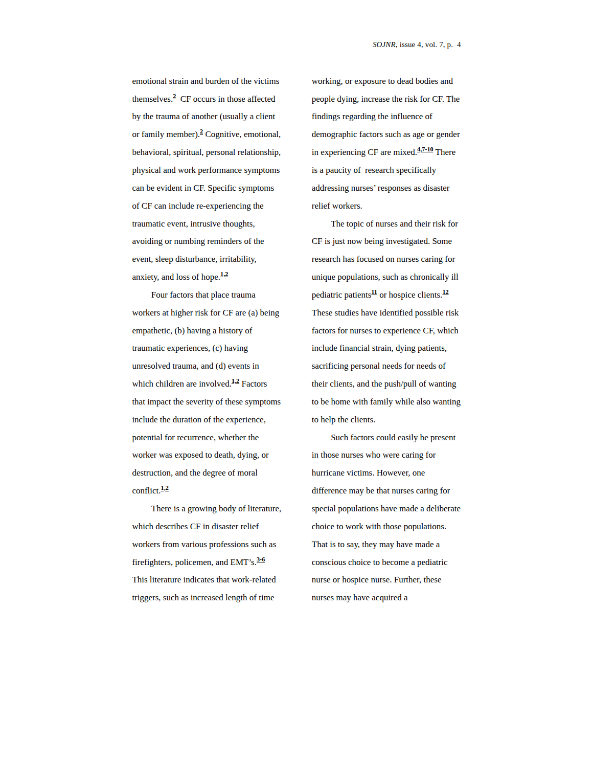SOJNR, issue 4, vol. 7, p. 4
emotional strain and burden of the victims themselves.2 CF occurs in those affected by the trauma of another (usually a client or family member).2 Cognitive, emotional, behavioral, spiritual, personal relationship, physical and work performance symptoms can be evident in CF. Specific symptoms of CF can include re-experiencing the traumatic event, intrusive thoughts, avoiding or numbing reminders of the event, sleep disturbance, irritability, anxiety, and loss of hope.1,2
Four factors that place trauma workers at higher risk for CF are (a) being empathetic, (b) having a history of traumatic experiences, (c) having unresolved trauma, and (d) events in which children are involved.1,2 Factors that impact the severity of these symptoms include the duration of the experience, potential for recurrence, whether the worker was exposed to death, dying, or destruction, and the degree of moral conflict.1,2
There is a growing body of literature, which describes CF in disaster relief workers from various professions such as firefighters, policemen, and EMT’s.3-6 This literature indicates that work-related triggers, such as increased length of time working, or exposure to dead bodies and people dying, increase the risk for CF. The findings regarding the influence of demographic factors such as age or gender in experiencing CF are mixed.4,7-10 There is a paucity of research specifically addressing nurses’ responses as disaster relief workers.
The topic of nurses and their risk for CF is just now being investigated. Some research has focused on nurses caring for unique populations, such as chronically ill pediatric patients11 or hospice clients.12 These studies have identified possible risk factors for nurses to experience CF, which include financial strain, dying patients, sacrificing personal needs for needs of their clients, and the push/pull of wanting to be home with family while also wanting to help the clients.
Such factors could easily be present in those nurses who were caring for hurricane victims. However, one difference may be that nurses caring for special populations have made a deliberate choice to work with those populations. That is to say, they may have made a conscious choice to become a pediatric nurse or hospice nurse. Further, these nurses may have acquired a